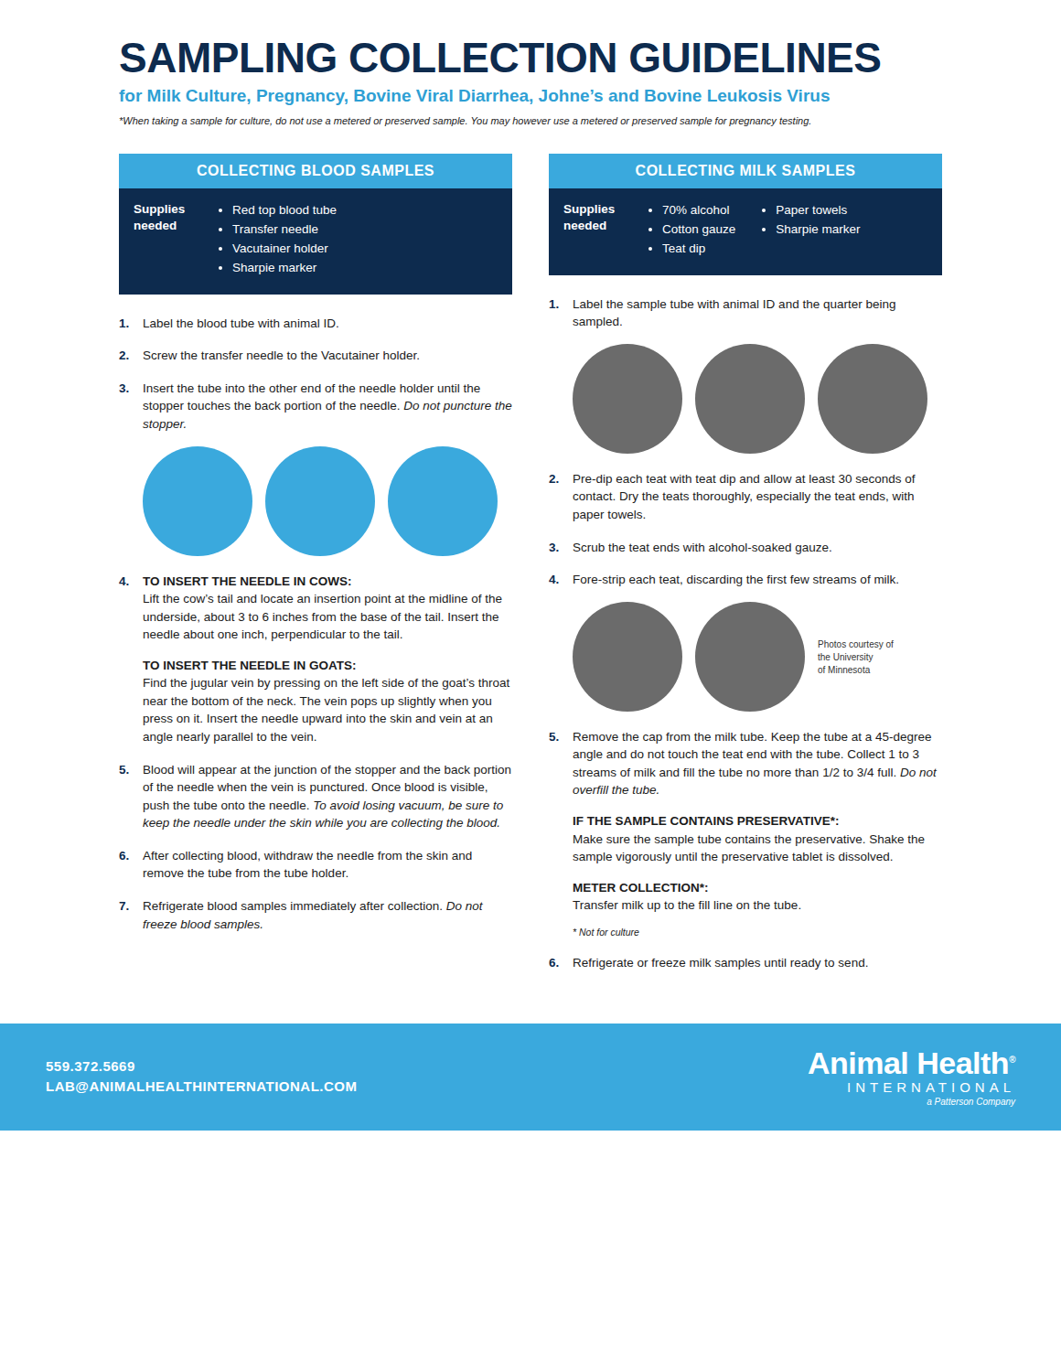SAMPLING COLLECTION GUIDELINES
for Milk Culture, Pregnancy, Bovine Viral Diarrhea, Johne’s and Bovine Leukosis Virus
*When taking a sample for culture, do not use a metered or preserved sample. You may however use a metered or preserved sample for pregnancy testing.
COLLECTING BLOOD SAMPLES
Supplies
needed
Red top blood tube
Transfer needle
Vacutainer holder
Sharpie marker
Label the blood tube with animal ID.
Screw the transfer needle to the Vacutainer holder.
Insert the tube into the other end of the needle holder until the stopper touches the back portion of the needle. Do not puncture the stopper.
TO INSERT THE NEEDLE IN COWS: Lift the cow’s tail and locate an insertion point at the midline of the underside, about 3 to 6 inches from the base of the tail. Insert the needle about one inch, perpendicular to the tail. TO INSERT THE NEEDLE IN GOATS: Find the jugular vein by pressing on the left side of the goat’s throat near the bottom of the neck. The vein pops up slightly when you press on it. Insert the needle upward into the skin and vein at an angle nearly parallel to the vein.
Blood will appear at the junction of the stopper and the back portion of the needle when the vein is punctured. Once blood is visible, push the tube onto the needle. To avoid losing vacuum, be sure to keep the needle under the skin while you are collecting the blood.
After collecting blood, withdraw the needle from the skin and remove the tube from the tube holder.
Refrigerate blood samples immediately after collection. Do not freeze blood samples.
COLLECTING MILK SAMPLES
Supplies
needed
70% alcohol
Cotton gauze
Teat dip
Paper towels
Sharpie marker
Label the sample tube with animal ID and the quarter being sampled.
Pre-dip each teat with teat dip and allow at least 30 seconds of contact. Dry the teats thoroughly, especially the teat ends, with paper towels.
Scrub the teat ends with alcohol-soaked gauze.
Fore-strip each teat, discarding the first few streams of milk.
Photos courtesy of
the University
of Minnesota
Remove the cap from the milk tube. Keep the tube at a 45-degree angle and do not touch the teat end with the tube. Collect 1 to 3 streams of milk and fill the tube no more than 1/2 to 3/4 full. Do not overfill the tube. IF THE SAMPLE CONTAINS PRESERVATIVE*: Make sure the sample tube contains the preservative. Shake the sample vigorously until the preservative tablet is dissolved. METER COLLECTION*: Transfer milk up to the fill line on the tube.
* Not for culture
Refrigerate or freeze milk samples until ready to send.
559.372.5669
LAB@ANIMALHEALTHINTERNATIONAL.COM
Animal Health®
INTERNATIONAL
a Patterson Company